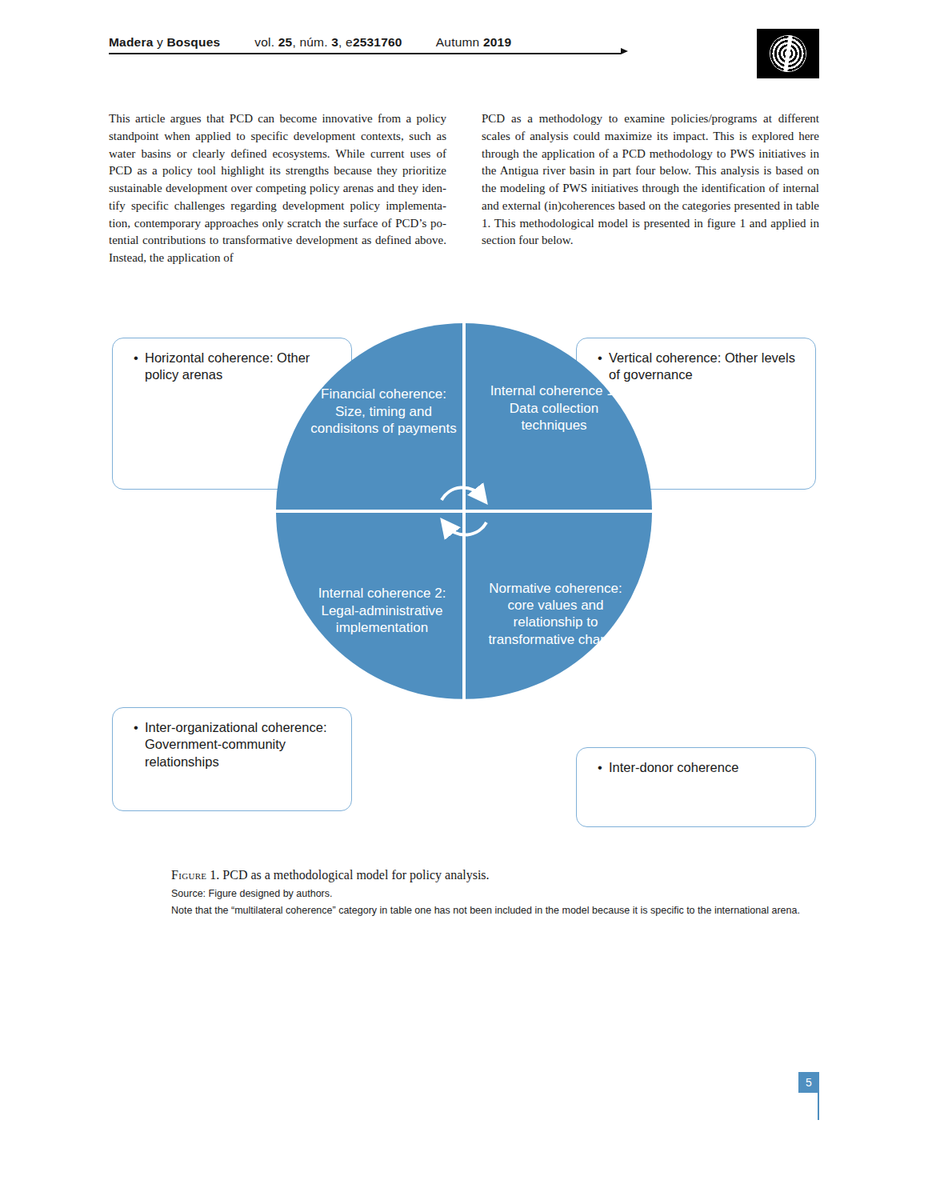Madera y Bosques vol. 25, núm. 3, e2531760 Autumn 2019
This article argues that PCD can become innovative from a policy standpoint when applied to specific development contexts, such as water basins or clearly defined ecosystems. While current uses of PCD as a policy tool highlight its strengths because they prioritize sustainable development over competing policy arenas and they identify specific challenges regarding development policy implementation, contemporary approaches only scratch the surface of PCD’s potential contributions to transformative development as defined above. Instead, the application of
PCD as a methodology to examine policies/programs at different scales of analysis could maximize its impact. This is explored here through the application of a PCD methodology to PWS initiatives in the Antigua river basin in part four below. This analysis is based on the modeling of PWS initiatives through the identification of internal and external (in)coherences based on the categories presented in table 1. This methodological model is presented in figure 1 and applied in section four below.
Horizontal coherence: Other policy arenas
Vertical coherence: Other levels of governance
Inter-organizational coherence: Government-community relationships
Inter-donor coherence
Financial coherence: Size, timing and condisitons of payments
Internal coherence 1: Data collection techniques
Internal coherence 2: Legal-administrative implementation
Normative coherence: core values and relationship to transformative change
Figure 1. PCD as a methodological model for policy analysis.
Source: Figure designed by authors.
Note that the “multilateral coherence” category in table one has not been included in the model because it is specific to the international arena.
5